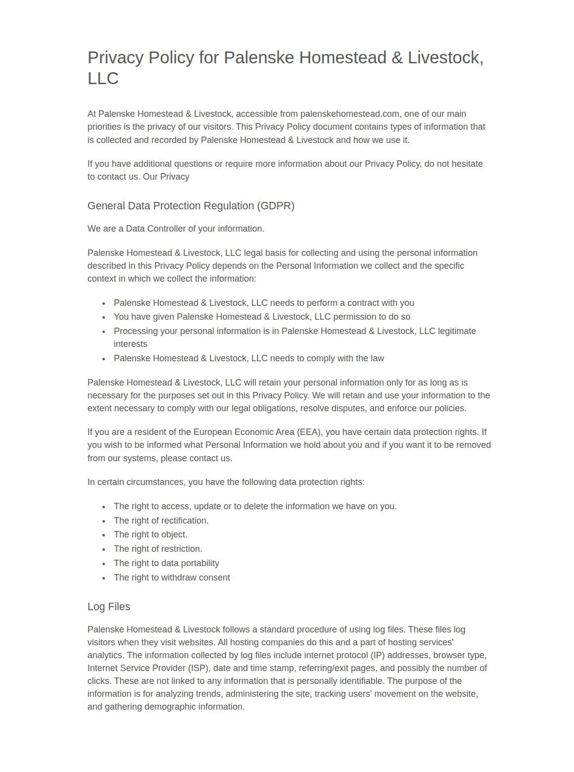Privacy Policy for Palenske Homestead & Livestock, LLC
At Palenske Homestead & Livestock, accessible from palenskehomestead.com, one of our main priorities is the privacy of our visitors. This Privacy Policy document contains types of information that is collected and recorded by Palenske Homestead & Livestock and how we use it.
If you have additional questions or require more information about our Privacy Policy, do not hesitate to contact us. Our Privacy
General Data Protection Regulation (GDPR)
We are a Data Controller of your information.
Palenske Homestead & Livestock, LLC legal basis for collecting and using the personal information described in this Privacy Policy depends on the Personal Information we collect and the specific context in which we collect the information:
Palenske Homestead & Livestock, LLC needs to perform a contract with you
You have given Palenske Homestead & Livestock, LLC permission to do so
Processing your personal information is in Palenske Homestead & Livestock, LLC legitimate interests
Palenske Homestead & Livestock, LLC needs to comply with the law
Palenske Homestead & Livestock, LLC will retain your personal information only for as long as is necessary for the purposes set out in this Privacy Policy. We will retain and use your information to the extent necessary to comply with our legal obligations, resolve disputes, and enforce our policies.
If you are a resident of the European Economic Area (EEA), you have certain data protection rights. If you wish to be informed what Personal Information we hold about you and if you want it to be removed from our systems, please contact us.
In certain circumstances, you have the following data protection rights:
The right to access, update or to delete the information we have on you.
The right of rectification.
The right to object.
The right of restriction.
The right to data portability
The right to withdraw consent
Log Files
Palenske Homestead & Livestock follows a standard procedure of using log files. These files log visitors when they visit websites. All hosting companies do this and a part of hosting services' analytics. The information collected by log files include internet protocol (IP) addresses, browser type, Internet Service Provider (ISP), date and time stamp, referring/exit pages, and possibly the number of clicks. These are not linked to any information that is personally identifiable. The purpose of the information is for analyzing trends, administering the site, tracking users' movement on the website, and gathering demographic information.